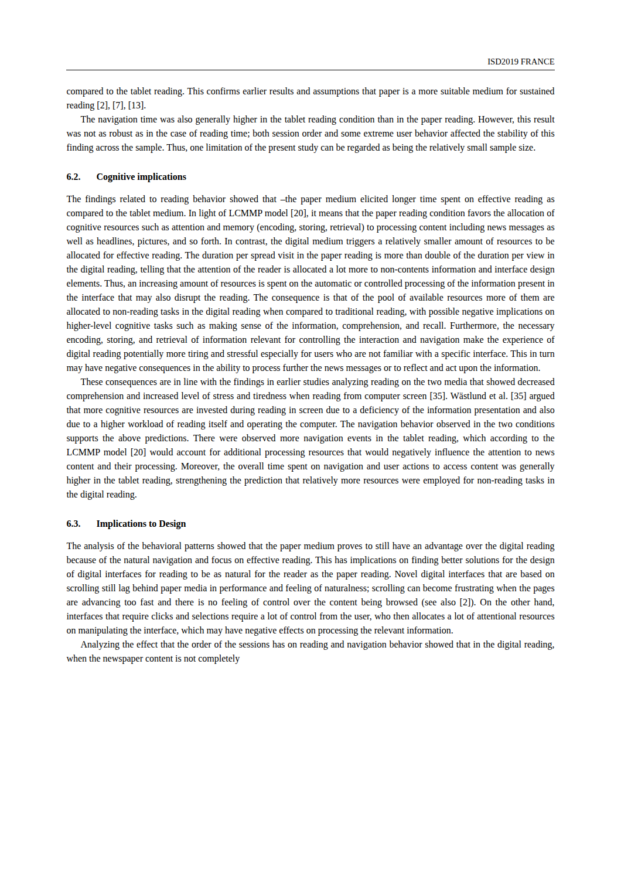ISD2019 FRANCE
compared to the tablet reading. This confirms earlier results and assumptions that paper is a more suitable medium for sustained reading [2], [7], [13].
The navigation time was also generally higher in the tablet reading condition than in the paper reading. However, this result was not as robust as in the case of reading time; both session order and some extreme user behavior affected the stability of this finding across the sample. Thus, one limitation of the present study can be regarded as being the relatively small sample size.
6.2. Cognitive implications
The findings related to reading behavior showed that –the paper medium elicited longer time spent on effective reading as compared to the tablet medium. In light of LCMMP model [20], it means that the paper reading condition favors the allocation of cognitive resources such as attention and memory (encoding, storing, retrieval) to processing content including news messages as well as headlines, pictures, and so forth. In contrast, the digital medium triggers a relatively smaller amount of resources to be allocated for effective reading. The duration per spread visit in the paper reading is more than double of the duration per view in the digital reading, telling that the attention of the reader is allocated a lot more to non-contents information and interface design elements. Thus, an increasing amount of resources is spent on the automatic or controlled processing of the information present in the interface that may also disrupt the reading. The consequence is that of the pool of available resources more of them are allocated to non-reading tasks in the digital reading when compared to traditional reading, with possible negative implications on higher-level cognitive tasks such as making sense of the information, comprehension, and recall. Furthermore, the necessary encoding, storing, and retrieval of information relevant for controlling the interaction and navigation make the experience of digital reading potentially more tiring and stressful especially for users who are not familiar with a specific interface. This in turn may have negative consequences in the ability to process further the news messages or to reflect and act upon the information.
These consequences are in line with the findings in earlier studies analyzing reading on the two media that showed decreased comprehension and increased level of stress and tiredness when reading from computer screen [35]. Wästlund et al. [35] argued that more cognitive resources are invested during reading in screen due to a deficiency of the information presentation and also due to a higher workload of reading itself and operating the computer. The navigation behavior observed in the two conditions supports the above predictions. There were observed more navigation events in the tablet reading, which according to the LCMMP model [20] would account for additional processing resources that would negatively influence the attention to news content and their processing. Moreover, the overall time spent on navigation and user actions to access content was generally higher in the tablet reading, strengthening the prediction that relatively more resources were employed for non-reading tasks in the digital reading.
6.3. Implications to Design
The analysis of the behavioral patterns showed that the paper medium proves to still have an advantage over the digital reading because of the natural navigation and focus on effective reading. This has implications on finding better solutions for the design of digital interfaces for reading to be as natural for the reader as the paper reading. Novel digital interfaces that are based on scrolling still lag behind paper media in performance and feeling of naturalness; scrolling can become frustrating when the pages are advancing too fast and there is no feeling of control over the content being browsed (see also [2]). On the other hand, interfaces that require clicks and selections require a lot of control from the user, who then allocates a lot of attentional resources on manipulating the interface, which may have negative effects on processing the relevant information.
Analyzing the effect that the order of the sessions has on reading and navigation behavior showed that in the digital reading, when the newspaper content is not completely